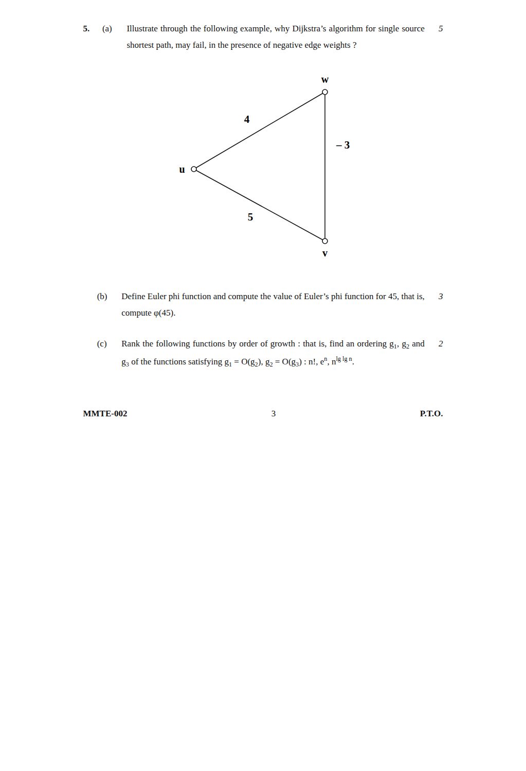5. (a) Illustrate through the following example, why Dijkstra’s algorithm for single source shortest path, may fail, in the presence of negative edge weights ? 5
w u v 4 – 3 5
(b) Define Euler phi function and compute the value of Euler’s phi function for 45, that is, compute φ(45). 3
(c) Rank the following functions by order of growth : that is, find an ordering g1, g2 and g3 of the functions satisfying g1 = O(g2), g2 = O(g3) : n!, en, nlg lg n. 2
MMTE-002 3 P.T.O.